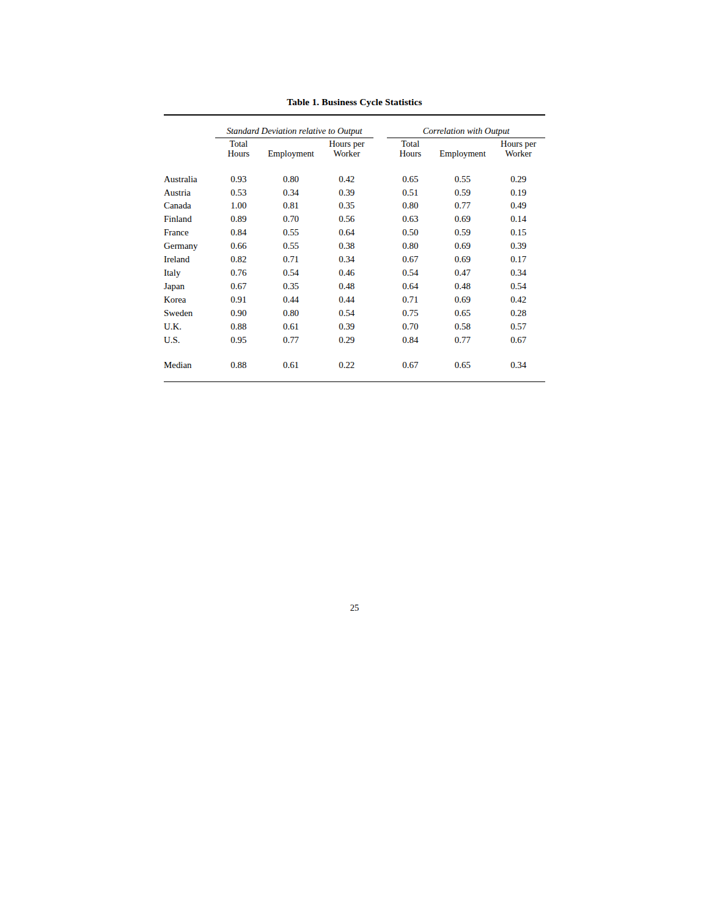Table 1. Business Cycle Statistics
| | Standard Deviation relative to Output | | Correlation with Output |
| --- | --- | --- | --- |
| | Total Hours | Employment | Hours per Worker | | Total Hours | Employment | Hours per Worker |
| Australia | 0.93 | 0.80 | 0.42 | | 0.65 | 0.55 | 0.29 |
| Austria | 0.53 | 0.34 | 0.39 | | 0.51 | 0.59 | 0.19 |
| Canada | 1.00 | 0.81 | 0.35 | | 0.80 | 0.77 | 0.49 |
| Finland | 0.89 | 0.70 | 0.56 | | 0.63 | 0.69 | 0.14 |
| France | 0.84 | 0.55 | 0.64 | | 0.50 | 0.59 | 0.15 |
| Germany | 0.66 | 0.55 | 0.38 | | 0.80 | 0.69 | 0.39 |
| Ireland | 0.82 | 0.71 | 0.34 | | 0.67 | 0.69 | 0.17 |
| Italy | 0.76 | 0.54 | 0.46 | | 0.54 | 0.47 | 0.34 |
| Japan | 0.67 | 0.35 | 0.48 | | 0.64 | 0.48 | 0.54 |
| Korea | 0.91 | 0.44 | 0.44 | | 0.71 | 0.69 | 0.42 |
| Sweden | 0.90 | 0.80 | 0.54 | | 0.75 | 0.65 | 0.28 |
| U.K. | 0.88 | 0.61 | 0.39 | | 0.70 | 0.58 | 0.57 |
| U.S. | 0.95 | 0.77 | 0.29 | | 0.84 | 0.77 | 0.67 |
| Median | 0.88 | 0.61 | 0.22 | | 0.67 | 0.65 | 0.34 |
25